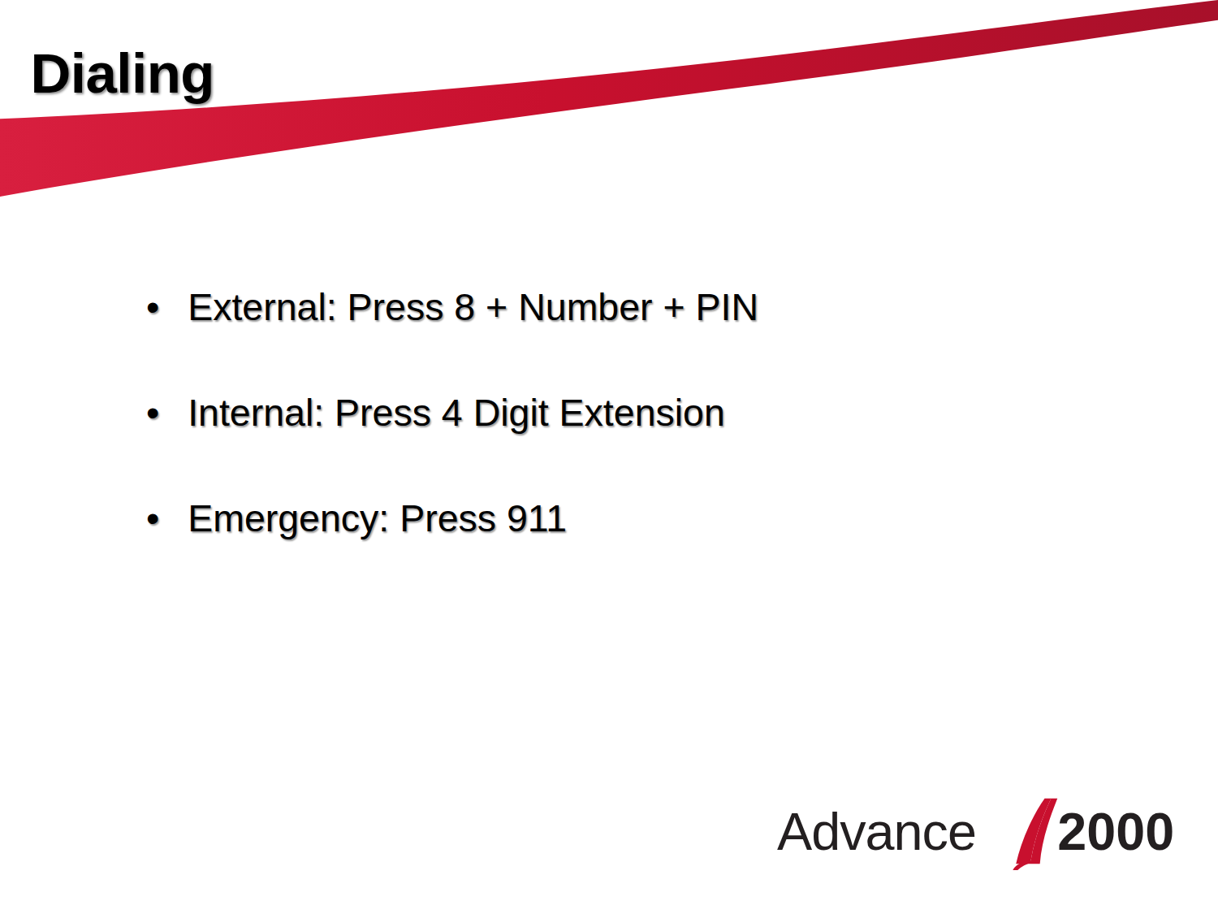Dialing
External: Press 8 + Number + PIN
Internal: Press 4 Digit Extension
Emergency: Press 911
Advance 2000